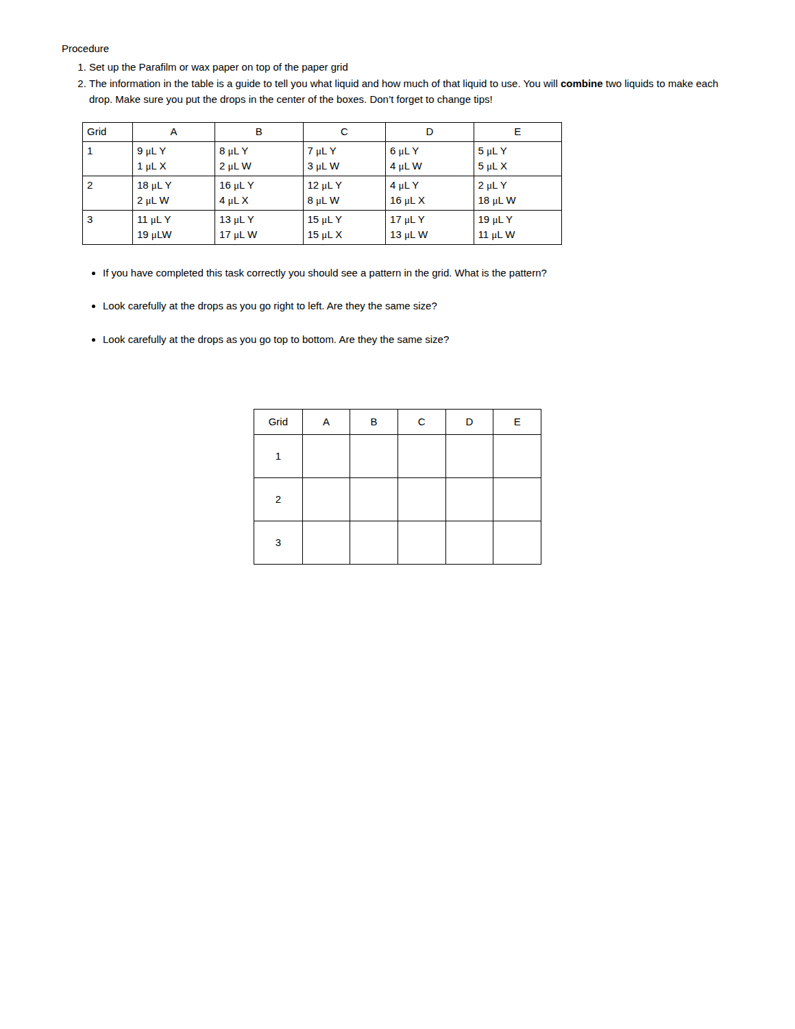Procedure
Set up the Parafilm or wax paper on top of the paper grid
The information in the table is a guide to tell you what liquid and how much of that liquid to use. You will combine two liquids to make each drop. Make sure you put the drops in the center of the boxes. Don’t forget to change tips!
| Grid | A | B | C | D | E |
| --- | --- | --- | --- | --- | --- |
| 1 | 9 μ L Y 1 μ L X | 8 μ L Y 2 μ L W | 7 μ L Y 3 μ L W | 6 μ L Y 4 μ L W | 5 μ L Y 5 μ L X |
| 2 | 18 μ L Y 2 μ L W | 16 μ L Y 4 μ L X | 12 μ L Y 8 μ L W | 4 μ L Y 16 μ L X | 2 μ L Y 18 μ L W |
| 3 | 11 μ L Y 19 μ LW | 13 μ L Y 17 μ L W | 15 μ L Y 15 μ L X | 17 μ L Y 13 μ L W | 19 μ L Y 11 μ L W |
If you have completed this task correctly you should see a pattern in the grid. What is the pattern?
Look carefully at the drops as you go right to left. Are they the same size?
Look carefully at the drops as you go top to bottom. Are they the same size?
| Grid | A | B | C | D | E |
| --- | --- | --- | --- | --- | --- |
| 1 | | | | | |
| 2 | | | | | |
| 3 | | | | | |